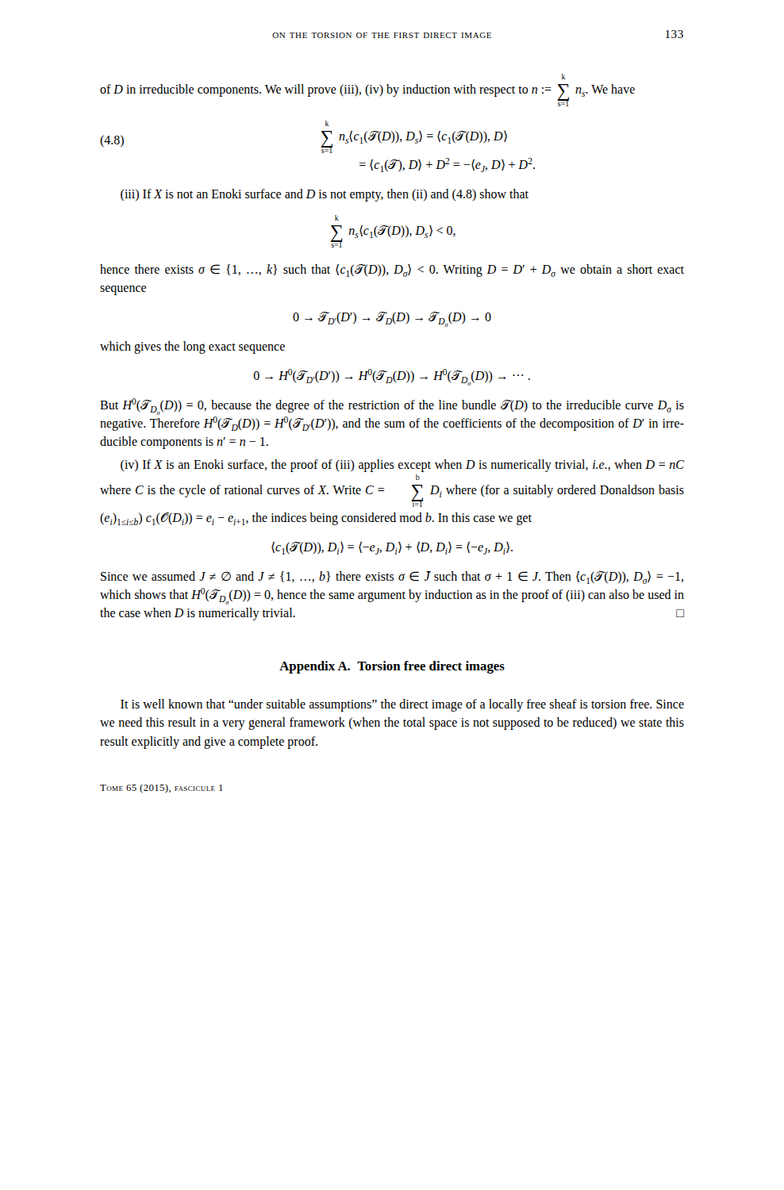on the torsion of the first direct image 133
of D in irreducible components. We will prove (iii), (iv) by induction with respect to n := k∑s=1 ns. We have
(4.8)
k∑s=1 ns⟨c1(𝒯(D)), Ds⟩ = ⟨c1(𝒯(D)), D⟩
= ⟨c1(𝒯), D⟩ + D2 = −⟨eJ, D⟩ + D2.
(iii) If X is not an Enoki surface and D is not empty, then (ii) and (4.8) show that
k∑s=1 ns⟨c1(𝒯(D)), Ds⟩ < 0,
hence there exists σ ∈ {1, …, k} such that ⟨c1(𝒯(D)), Dσ⟩ < 0. Writing D = D′ + Dσ we obtain a short exact sequence
0 → 𝒯D′(D′) → 𝒯D(D) → 𝒯Dσ(D) → 0
which gives the long exact sequence
0 → H0(𝒯D′(D′)) → H0(𝒯D(D)) → H0(𝒯Dσ(D)) → ··· .
But H0(𝒯Dσ(D)) = 0, because the degree of the restriction of the line bundle 𝒯(D) to the irreducible curve Dσ is negative. Therefore H0(𝒯D(D)) = H0(𝒯D′(D′)), and the sum of the coefficients of the decomposition of D′ in irreducible components is n′ = n − 1.
(iv) If X is an Enoki surface, the proof of (iii) applies except when D is numerically trivial, i.e., when D = nC where C is the cycle of rational curves of X. Write C = b∑i=1 Di where (for a suitably ordered Donaldson basis (ei)1≤i≤b) c1(𝒪(Di)) = ei − ei+1, the indices being considered mod b. In this case we get
⟨c1(𝒯(D)), Di⟩ = ⟨−eJ, Di⟩ + ⟨D, Di⟩ = ⟨−eJ, Di⟩.
Since we assumed J ≠ ∅ and J ≠ {1, …, b} there exists σ ∈ J̄ such that σ + 1 ∈ J. Then ⟨c1(𝒯(D)), Dσ⟩ = −1, which shows that H0(𝒯Dσ(D)) = 0, hence the same argument by induction as in the proof of (iii) can also be used in the case when D is numerically trivial. □
Appendix A. Torsion free direct images
It is well known that “under suitable assumptions” the direct image of a locally free sheaf is torsion free. Since we need this result in a very general framework (when the total space is not supposed to be reduced) we state this result explicitly and give a complete proof.
Tome 65 (2015), fascicule 1